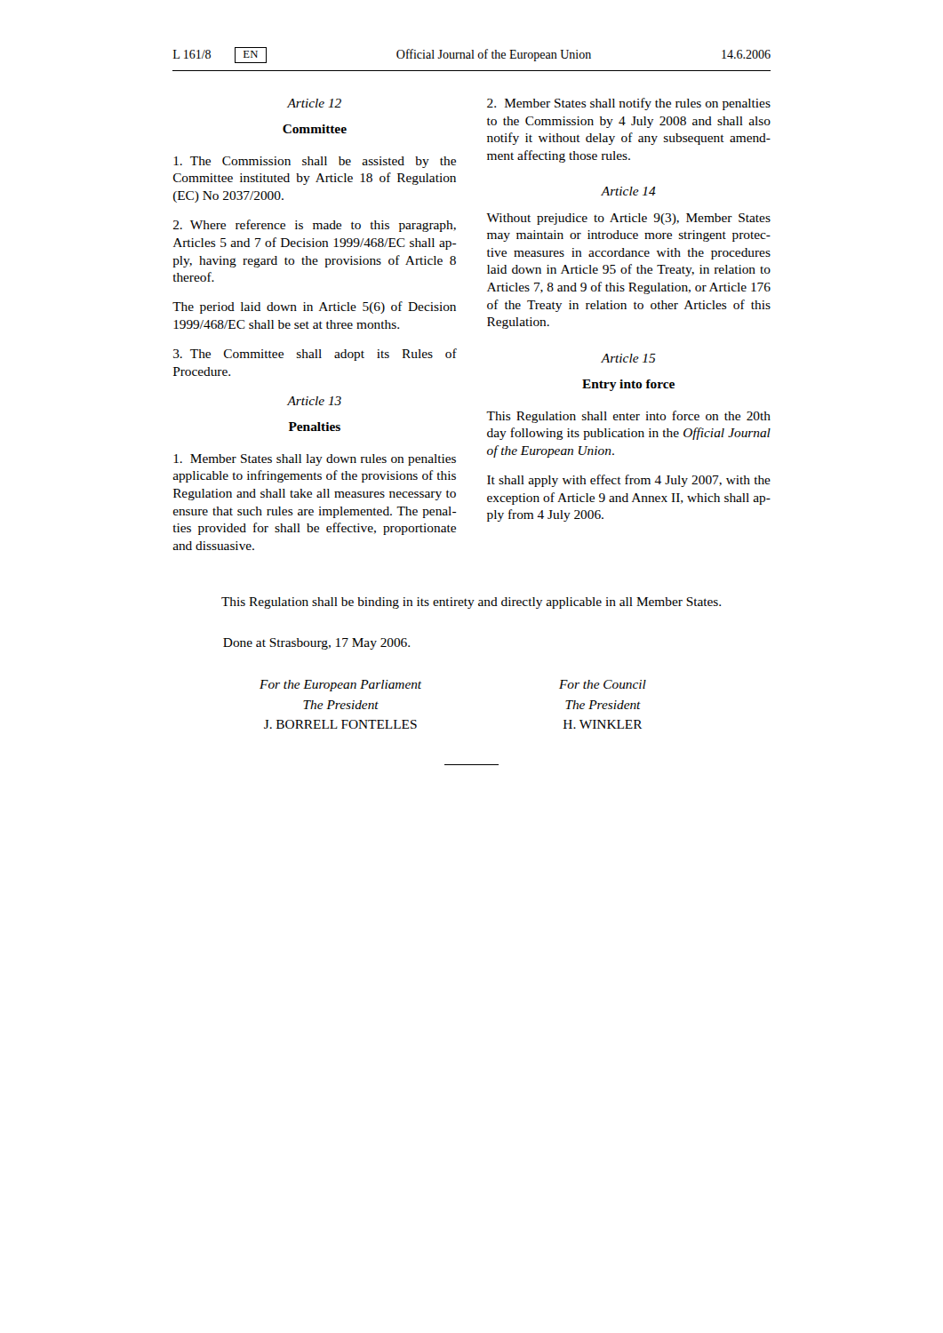L 161/8 EN
Official Journal of the European Union
14.6.2006
Article 12
Committee
1. The Commission shall be assisted by the Committee instituted by Article 18 of Regulation (EC) No 2037/2000.
2. Where reference is made to this paragraph, Articles 5 and 7 of Decision 1999/468/EC shall apply, having regard to the provisions of Article 8 thereof.
The period laid down in Article 5(6) of Decision 1999/468/EC shall be set at three months.
3. The Committee shall adopt its Rules of Procedure.
Article 13
Penalties
1. Member States shall lay down rules on penalties applicable to infringements of the provisions of this Regulation and shall take all measures necessary to ensure that such rules are implemented. The penalties provided for shall be effective, proportionate and dissuasive.
2. Member States shall notify the rules on penalties to the Commission by 4 July 2008 and shall also notify it without delay of any subsequent amendment affecting those rules.
Article 14
Without prejudice to Article 9(3), Member States may maintain or introduce more stringent protective measures in accordance with the procedures laid down in Article 95 of the Treaty, in relation to Articles 7, 8 and 9 of this Regulation, or Article 176 of the Treaty in relation to other Articles of this Regulation.
Article 15
Entry into force
This Regulation shall enter into force on the 20th day following its publication in the Official Journal of the European Union.
It shall apply with effect from 4 July 2007, with the exception of Article 9 and Annex II, which shall apply from 4 July 2006.
This Regulation shall be binding in its entirety and directly applicable in all Member States.
Done at Strasbourg, 17 May 2006.
For the European Parliament
The President
J. BORRELL FONTELLES
For the Council
The President
H. WINKLER